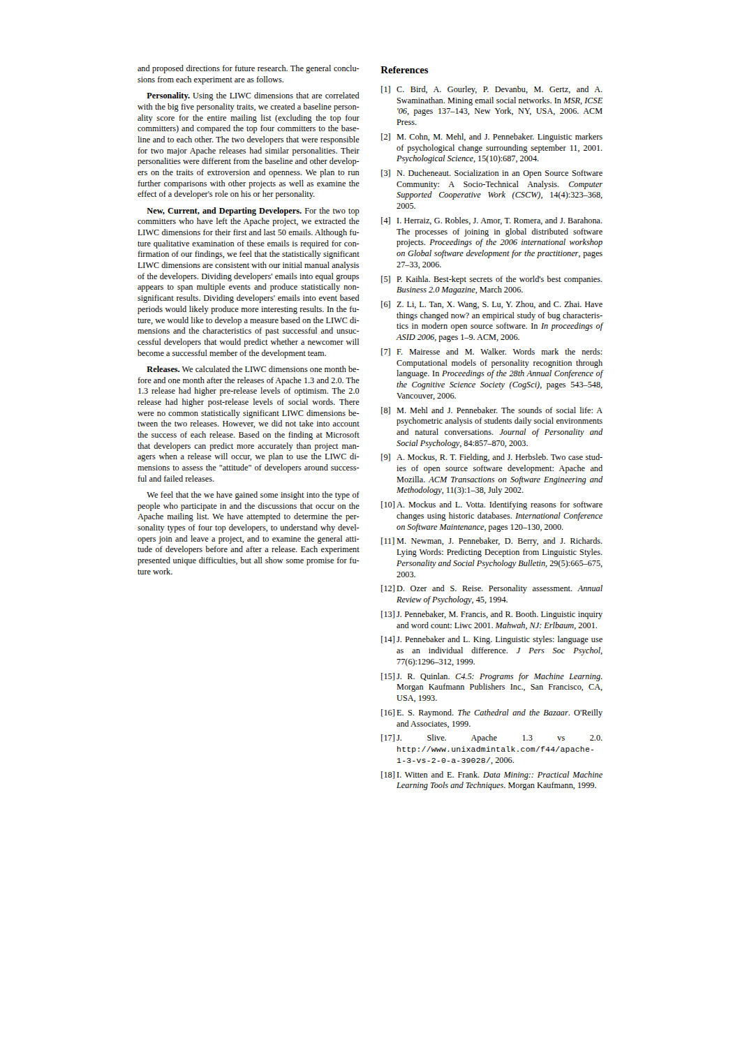and proposed directions for future research. The general conclusions from each experiment are as follows.
Personality. Using the LIWC dimensions that are correlated with the big five personality traits, we created a baseline personality score for the entire mailing list (excluding the top four committers) and compared the top four committers to the baseline and to each other. The two developers that were responsible for two major Apache releases had similar personalities. Their personalities were different from the baseline and other developers on the traits of extroversion and openness. We plan to run further comparisons with other projects as well as examine the effect of a developer's role on his or her personality.
New, Current, and Departing Developers. For the two top committers who have left the Apache project, we extracted the LIWC dimensions for their first and last 50 emails. Although future qualitative examination of these emails is required for confirmation of our findings, we feel that the statistically significant LIWC dimensions are consistent with our initial manual analysis of the developers. Dividing developers' emails into equal groups appears to span multiple events and produce statistically non-significant results. Dividing developers' emails into event based periods would likely produce more interesting results. In the future, we would like to develop a measure based on the LIWC dimensions and the characteristics of past successful and unsuccessful developers that would predict whether a newcomer will become a successful member of the development team.
Releases. We calculated the LIWC dimensions one month before and one month after the releases of Apache 1.3 and 2.0. The 1.3 release had higher pre-release levels of optimism. The 2.0 release had higher post-release levels of social words. There were no common statistically significant LIWC dimensions between the two releases. However, we did not take into account the success of each release. Based on the finding at Microsoft that developers can predict more accurately than project managers when a release will occur, we plan to use the LIWC dimensions to assess the "attitude" of developers around successful and failed releases.
We feel that the we have gained some insight into the type of people who participate in and the discussions that occur on the Apache mailing list. We have attempted to determine the personality types of four top developers, to understand why developers join and leave a project, and to examine the general attitude of developers before and after a release. Each experiment presented unique difficulties, but all show some promise for future work.
References
[1] C. Bird, A. Gourley, P. Devanbu, M. Gertz, and A. Swaminathan. Mining email social networks. In MSR, ICSE '06, pages 137–143, New York, NY, USA, 2006. ACM Press.
[2] M. Cohn, M. Mehl, and J. Pennebaker. Linguistic markers of psychological change surrounding september 11, 2001. Psychological Science, 15(10):687, 2004.
[3] N. Ducheneaut. Socialization in an Open Source Software Community: A Socio-Technical Analysis. Computer Supported Cooperative Work (CSCW), 14(4):323–368, 2005.
[4] I. Herraiz, G. Robles, J. Amor, T. Romera, and J. Barahona. The processes of joining in global distributed software projects. Proceedings of the 2006 international workshop on Global software development for the practitioner, pages 27–33, 2006.
[5] P. Kaihla. Best-kept secrets of the world's best companies. Business 2.0 Magazine, March 2006.
[6] Z. Li, L. Tan, X. Wang, S. Lu, Y. Zhou, and C. Zhai. Have things changed now? an empirical study of bug characteristics in modern open source software. In In proceedings of ASID 2006, pages 1–9. ACM, 2006.
[7] F. Mairesse and M. Walker. Words mark the nerds: Computational models of personality recognition through language. In Proceedings of the 28th Annual Conference of the Cognitive Science Society (CogSci), pages 543–548, Vancouver, 2006.
[8] M. Mehl and J. Pennebaker. The sounds of social life: A psychometric analysis of students daily social environments and natural conversations. Journal of Personality and Social Psychology, 84:857–870, 2003.
[9] A. Mockus, R. T. Fielding, and J. Herbsleb. Two case studies of open source software development: Apache and Mozilla. ACM Transactions on Software Engineering and Methodology, 11(3):1–38, July 2002.
[10] A. Mockus and L. Votta. Identifying reasons for software changes using historic databases. International Conference on Software Maintenance, pages 120–130, 2000.
[11] M. Newman, J. Pennebaker, D. Berry, and J. Richards. Lying Words: Predicting Deception from Linguistic Styles. Personality and Social Psychology Bulletin, 29(5):665–675, 2003.
[12] D. Ozer and S. Reise. Personality assessment. Annual Review of Psychology, 45, 1994.
[13] J. Pennebaker, M. Francis, and R. Booth. Linguistic inquiry and word count: Liwc 2001. Mahwah, NJ: Erlbaum, 2001.
[14] J. Pennebaker and L. King. Linguistic styles: language use as an individual difference. J Pers Soc Psychol, 77(6):1296–312, 1999.
[15] J. R. Quinlan. C4.5: Programs for Machine Learning. Morgan Kaufmann Publishers Inc., San Francisco, CA, USA, 1993.
[16] E. S. Raymond. The Cathedral and the Bazaar. O'Reilly and Associates, 1999.
[17] J. Slive. Apache 1.3 vs 2.0. http://www.unixadmintalk.com/f44/apache-1-3-vs-2-0-a-39028/, 2006.
[18] I. Witten and E. Frank. Data Mining:: Practical Machine Learning Tools and Techniques. Morgan Kaufmann, 1999.